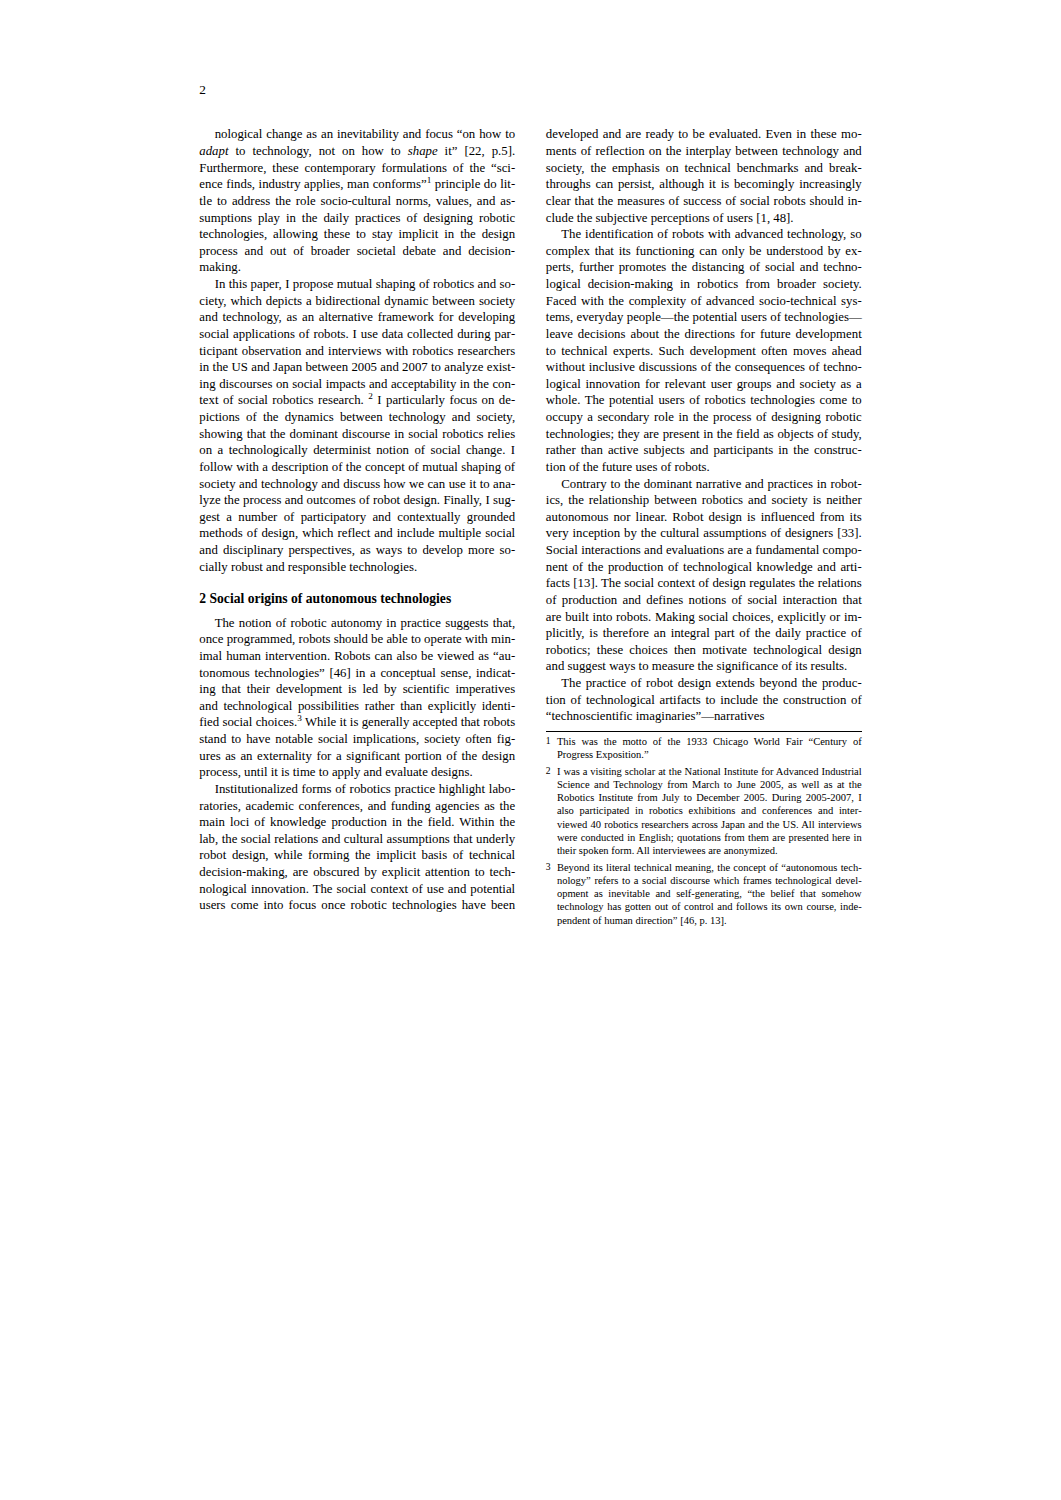2
nological change as an inevitability and focus “on how to adapt to technology, not on how to shape it” [22, p.5]. Furthermore, these contemporary formulations of the “science finds, industry applies, man conforms”1 principle do little to address the role socio-cultural norms, values, and assumptions play in the daily practices of designing robotic technologies, allowing these to stay implicit in the design process and out of broader societal debate and decision-making.
In this paper, I propose mutual shaping of robotics and society, which depicts a bidirectional dynamic between society and technology, as an alternative framework for developing social applications of robots. I use data collected during participant observation and interviews with robotics researchers in the US and Japan between 2005 and 2007 to analyze existing discourses on social impacts and acceptability in the context of social robotics research. 2 I particularly focus on depictions of the dynamics between technology and society, showing that the dominant discourse in social robotics relies on a technologically determinist notion of social change. I follow with a description of the concept of mutual shaping of society and technology and discuss how we can use it to analyze the process and outcomes of robot design. Finally, I suggest a number of participatory and contextually grounded methods of design, which reflect and include multiple social and disciplinary perspectives, as ways to develop more socially robust and responsible technologies.
2 Social origins of autonomous technologies
The notion of robotic autonomy in practice suggests that, once programmed, robots should be able to operate with minimal human intervention. Robots can also be viewed as “autonomous technologies” [46] in a conceptual sense, indicating that their development is led by scientific imperatives and technological possibilities rather than explicitly identified social choices.3 While it is generally accepted that robots stand to have notable social implications, society often figures as an externality for a significant portion of the design process, until it is time to apply and evaluate designs.
Institutionalized forms of robotics practice highlight laboratories, academic conferences, and funding agencies as the main loci of knowledge production in the field. Within the lab, the social relations and cultural assumptions that underly robot design, while forming the implicit basis of technical decision-making, are obscured by explicit attention to technological innovation. The social context of use and potential users come into focus once robotic technologies have been developed and are ready to be evaluated. Even in these moments of reflection on the interplay between technology and society, the emphasis on technical benchmarks and breakthroughs can persist, although it is becomingly increasingly clear that the measures of success of social robots should include the subjective perceptions of users [1, 48].
The identification of robots with advanced technology, so complex that its functioning can only be understood by experts, further promotes the distancing of social and technological decision-making in robotics from broader society. Faced with the complexity of advanced socio-technical systems, everyday people—the potential users of technologies—leave decisions about the directions for future development to technical experts. Such development often moves ahead without inclusive discussions of the consequences of technological innovation for relevant user groups and society as a whole. The potential users of robotics technologies come to occupy a secondary role in the process of designing robotic technologies; they are present in the field as objects of study, rather than active subjects and participants in the construction of the future uses of robots.
Contrary to the dominant narrative and practices in robotics, the relationship between robotics and society is neither autonomous nor linear. Robot design is influenced from its very inception by the cultural assumptions of designers [33]. Social interactions and evaluations are a fundamental component of the production of technological knowledge and artifacts [13]. The social context of design regulates the relations of production and defines notions of social interaction that are built into robots. Making social choices, explicitly or implicitly, is therefore an integral part of the daily practice of robotics; these choices then motivate technological design and suggest ways to measure the significance of its results.
The practice of robot design extends beyond the production of technological artifacts to include the construction of “technoscientific imaginaries”—narratives
1 This was the motto of the 1933 Chicago World Fair “Century of Progress Exposition.”
2 I was a visiting scholar at the National Institute for Advanced Industrial Science and Technology from March to June 2005, as well as at the Robotics Institute from July to December 2005. During 2005-2007, I also participated in robotics exhibitions and conferences and interviewed 40 robotics researchers across Japan and the US. All interviews were conducted in English; quotations from them are presented here in their spoken form. All interviewees are anonymized.
3 Beyond its literal technical meaning, the concept of “autonomous technology” refers to a social discourse which frames technological development as inevitable and self-generating, “the belief that somehow technology has gotten out of control and follows its own course, independent of human direction” [46, p. 13].